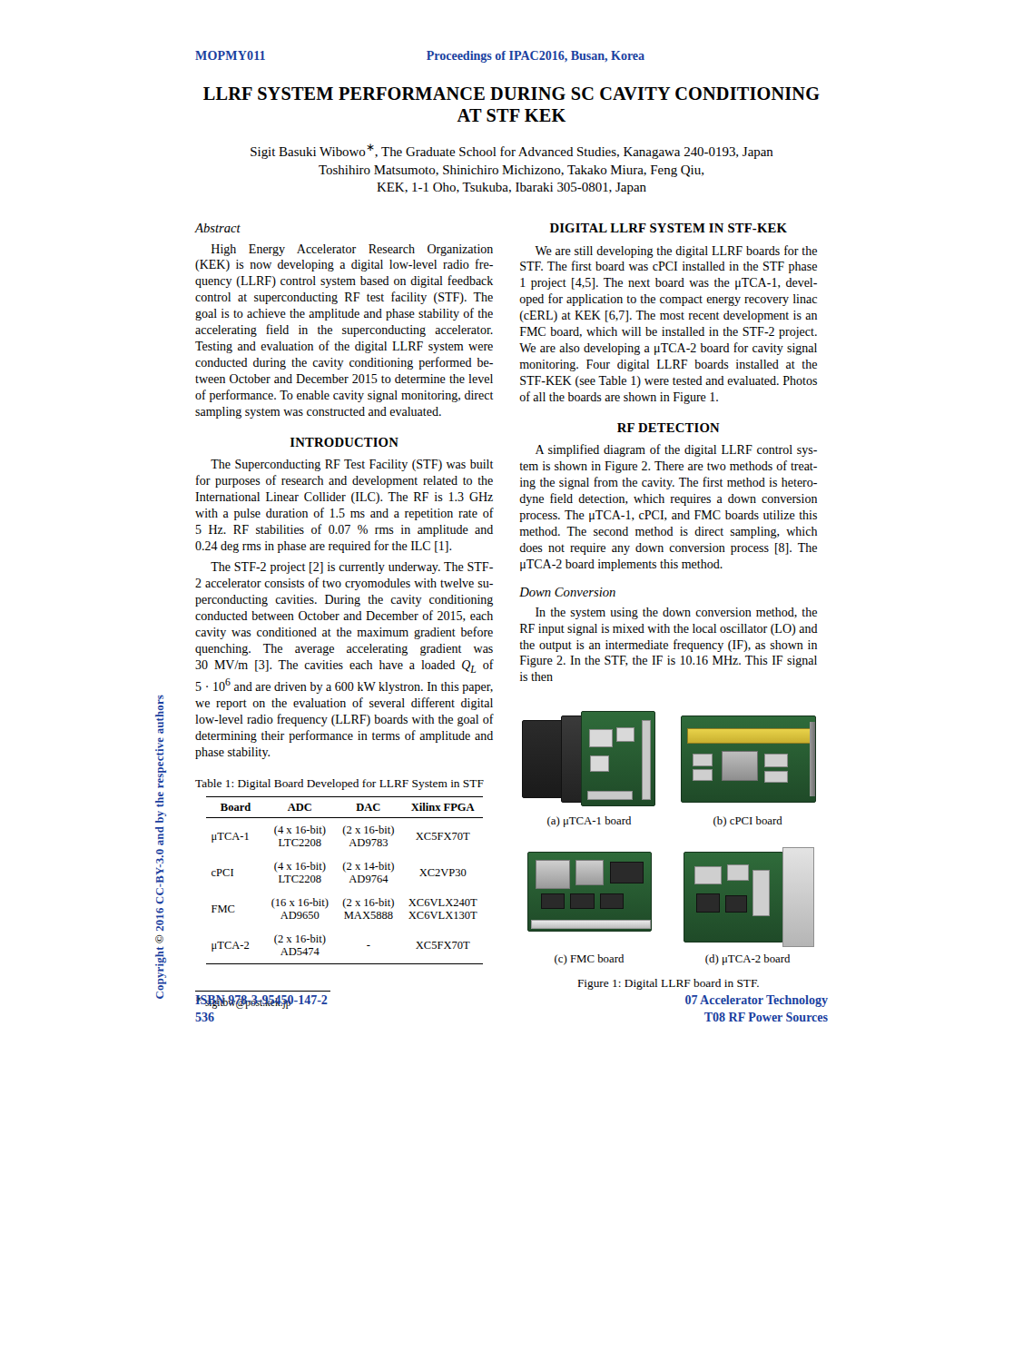MOPMY011
Proceedings of IPAC2016, Busan, Korea
LLRF SYSTEM PERFORMANCE DURING SC CAVITY CONDITIONING
AT STF KEK
Sigit Basuki Wibowo∗, The Graduate School for Advanced Studies, Kanagawa 240-0193, Japan Toshihiro Matsumoto, Shinichiro Michizono, Takako Miura, Feng Qiu, KEK, 1-1 Oho, Tsukuba, Ibaraki 305-0801, Japan
Abstract
High Energy Accelerator Research Organization (KEK) is now developing a digital low-level radio frequency (LLRF) control system based on digital feedback control at superconducting RF test facility (STF). The goal is to achieve the amplitude and phase stability of the accelerating field in the superconducting accelerator. Testing and evaluation of the digital LLRF system were conducted during the cavity conditioning performed between October and December 2015 to determine the level of performance. To enable cavity signal monitoring, direct sampling system was constructed and evaluated.
INTRODUCTION
The Superconducting RF Test Facility (STF) was built for purposes of research and development related to the International Linear Collider (ILC). The RF is 1.3 GHz with a pulse duration of 1.5 ms and a repetition rate of 5 Hz. RF stabilities of 0.07 % rms in amplitude and 0.24 deg rms in phase are required for the ILC [1].
The STF-2 project [2] is currently underway. The STF-2 accelerator consists of two cryomodules with twelve superconducting cavities. During the cavity conditioning conducted between October and December of 2015, each cavity was conditioned at the maximum gradient before quenching. The average accelerating gradient was 30 MV/m [3]. The cavities each have a loaded QL of 5 · 106 and are driven by a 600 kW klystron. In this paper, we report on the evaluation of several different digital low-level radio frequency (LLRF) boards with the goal of determining their performance in terms of amplitude and phase stability.
Table 1: Digital Board Developed for LLRF System in STF
| Board | ADC | DAC | Xilinx FPGA |
| --- | --- | --- | --- |
| μ TCA-1 | (4 x 16-bit) LTC2208 | (2 x 16-bit) AD9783 | XC5FX70T |
| cPCI | (4 x 16-bit) LTC2208 | (2 x 14-bit) AD9764 | XC2VP30 |
| FMC | (16 x 16-bit) AD9650 | (2 x 16-bit) MAX5888 | XC6VLX240T XC6VLX130T |
| μ TCA-2 | (2 x 16-bit) AD5474 | - | XC5FX70T |
∗ sigitbw@post.kek.jp
DIGITAL LLRF SYSTEM IN STF-KEK
We are still developing the digital LLRF boards for the STF. The first board was cPCI installed in the STF phase 1 project [4,5]. The next board was the μ TCA-1, developed for application to the compact energy recovery linac (cERL) at KEK [6,7]. The most recent development is an FMC board, which will be installed in the STF-2 project. We are also developing a μ TCA-2 board for cavity signal monitoring. Four digital LLRF boards installed at the STF-KEK (see Table 1) were tested and evaluated. Photos of all the boards are shown in Figure 1.
RF DETECTION
A simplified diagram of the digital LLRF control system is shown in Figure 2. There are two methods of treating the signal from the cavity. The first method is heterodyne field detection, which requires a down conversion process. The μ TCA-1, cPCI, and FMC boards utilize this method. The second method is direct sampling, which does not require any down conversion process [8]. The μ TCA-2 board implements this method.
Down Conversion
In the system using the down conversion method, the RF input signal is mixed with the local oscillator (LO) and the output is an intermediate frequency (IF), as shown in Figure 2. In the STF, the IF is 10.16 MHz. This IF signal is then
(a) μ TCA-1 board
(b) cPCI board
(c) FMC board
(d) μ TCA-2 board
Figure 1: Digital LLRF board in STF.
Copyright © 2016 CC-BY-3.0 and by the respective authors
ISBN 978-3-95450-147-2
536
07 Accelerator Technology
T08 RF Power Sources